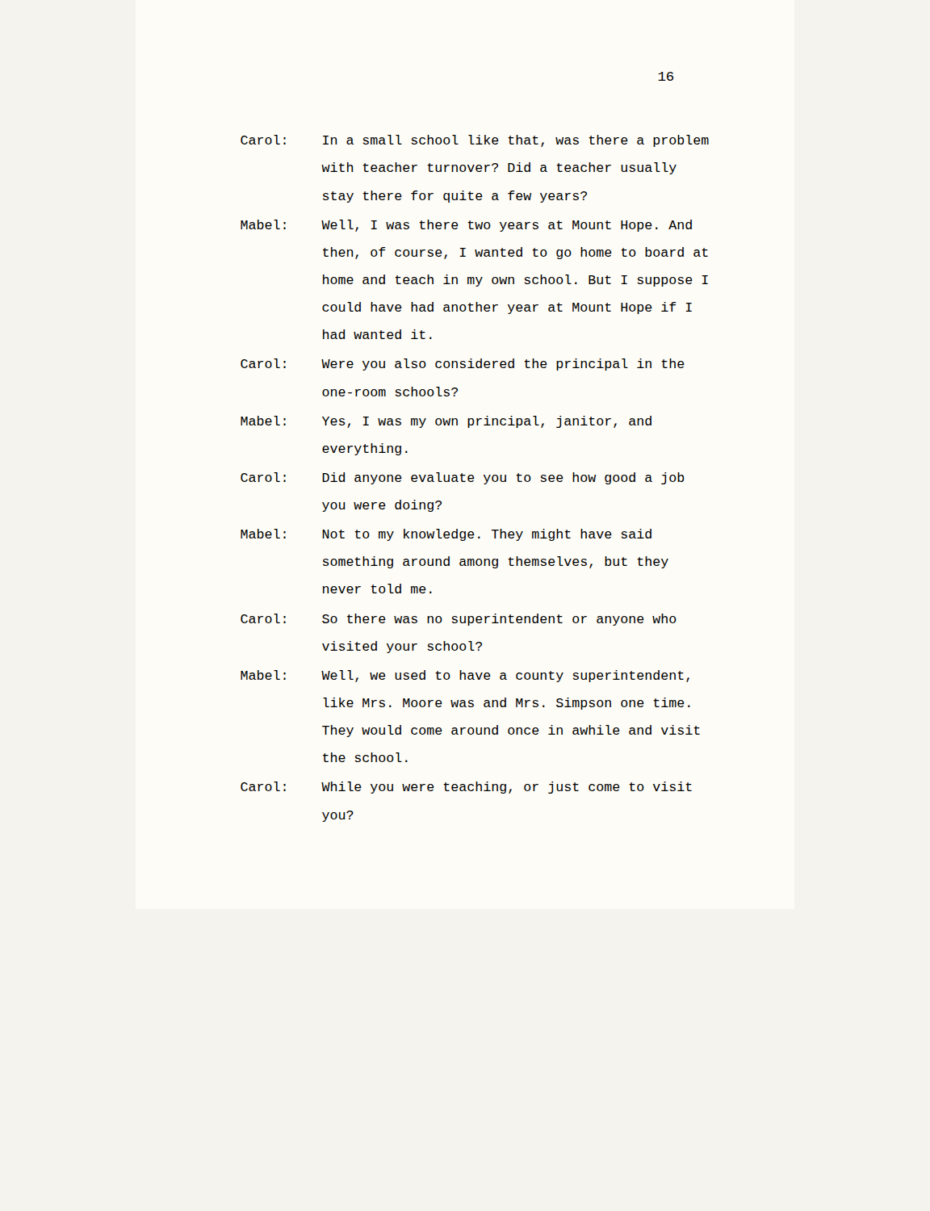16
Carol:
In a small school like that, was there a problem with teacher turnover? Did a teacher usually stay there for quite a few years?
Mabel:
Well, I was there two years at Mount Hope. And then, of course, I wanted to go home to board at home and teach in my own school. But I suppose I could have had another year at Mount Hope if I had wanted it.
Carol:
Were you also considered the principal in the one-room schools?
Mabel:
Yes, I was my own principal, janitor, and everything.
Carol:
Did anyone evaluate you to see how good a job you were doing?
Mabel:
Not to my knowledge. They might have said something around among themselves, but they never told me.
Carol:
So there was no superintendent or anyone who visited your school?
Mabel:
Well, we used to have a county superintendent, like Mrs. Moore was and Mrs. Simpson one time. They would come around once in awhile and visit the school.
Carol:
While you were teaching, or just come to visit you?